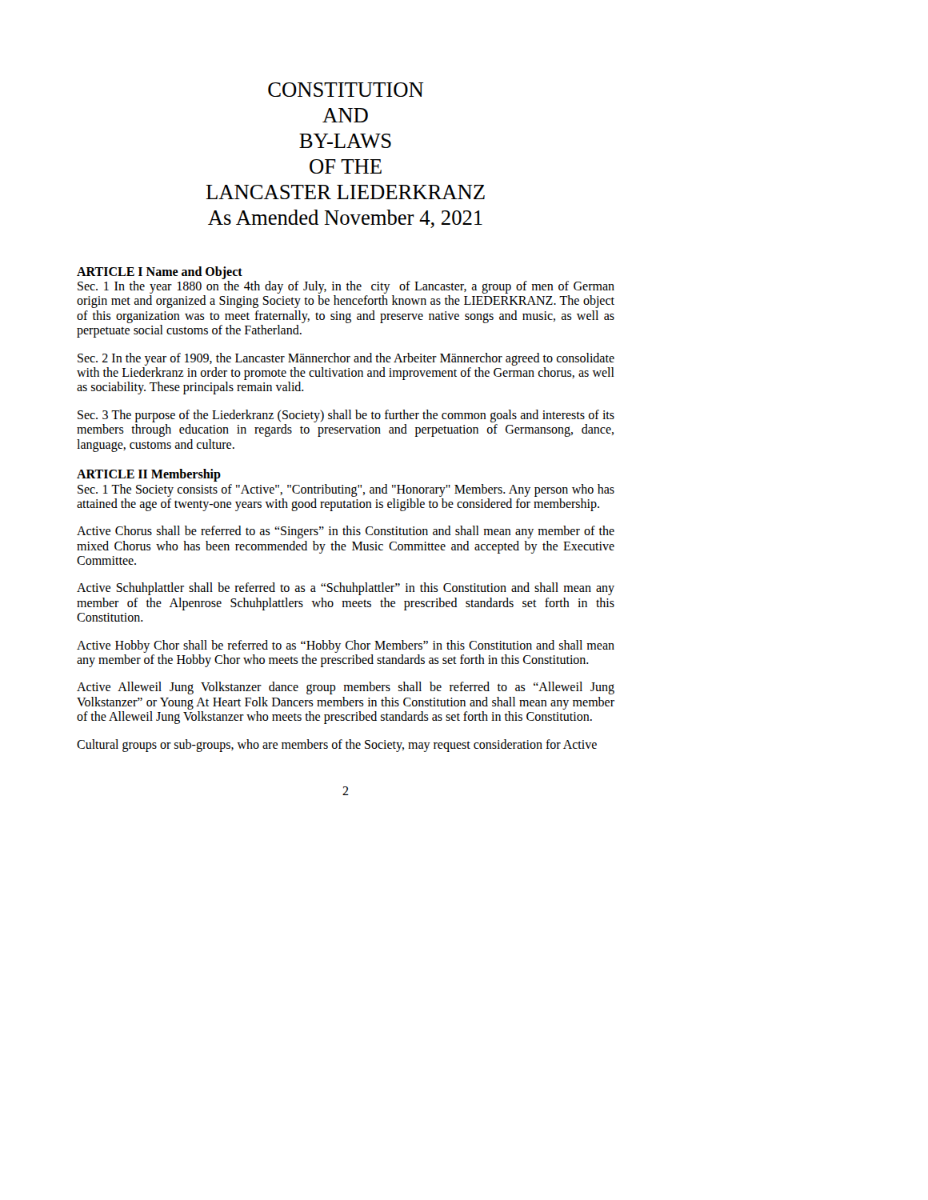CONSTITUTION
AND
BY-LAWS
OF THE
LANCASTER LIEDERKRANZ
As Amended November 4, 2021
ARTICLE I Name and Object
Sec. 1 In the year 1880 on the 4th day of July, in the city of Lancaster, a group of men of German origin met and organized a Singing Society to be henceforth known as the LIEDERKRANZ. The object of this organization was to meet fraternally, to sing and preserve native songs and music, as well as perpetuate social customs of the Fatherland.
Sec. 2 In the year of 1909, the Lancaster Männerchor and the Arbeiter Männerchor agreed to consolidate with the Liederkranz in order to promote the cultivation and improvement of the German chorus, as well as sociability. These principals remain valid.
Sec. 3 The purpose of the Liederkranz (Society) shall be to further the common goals and interests of its members through education in regards to preservation and perpetuation of Germansong, dance, language, customs and culture.
ARTICLE II Membership
Sec. 1 The Society consists of "Active", "Contributing", and "Honorary" Members. Any person who has attained the age of twenty-one years with good reputation is eligible to be considered for membership.
Active Chorus shall be referred to as “Singers” in this Constitution and shall mean any member of the mixed Chorus who has been recommended by the Music Committee and accepted by the Executive Committee.
Active Schuhplattler shall be referred to as a “Schuhplattler” in this Constitution and shall mean any member of the Alpenrose Schuhplattlers who meets the prescribed standards set forth in this Constitution.
Active Hobby Chor shall be referred to as “Hobby Chor Members” in this Constitution and shall mean any member of the Hobby Chor who meets the prescribed standards as set forth in this Constitution.
Active Alleweil Jung Volkstanzer dance group members shall be referred to as “Alleweil Jung Volkstanzer” or Young At Heart Folk Dancers members in this Constitution and shall mean any member of the Alleweil Jung Volkstanzer who meets the prescribed standards as set forth in this Constitution.
Cultural groups or sub-groups, who are members of the Society, may request consideration for Active
2